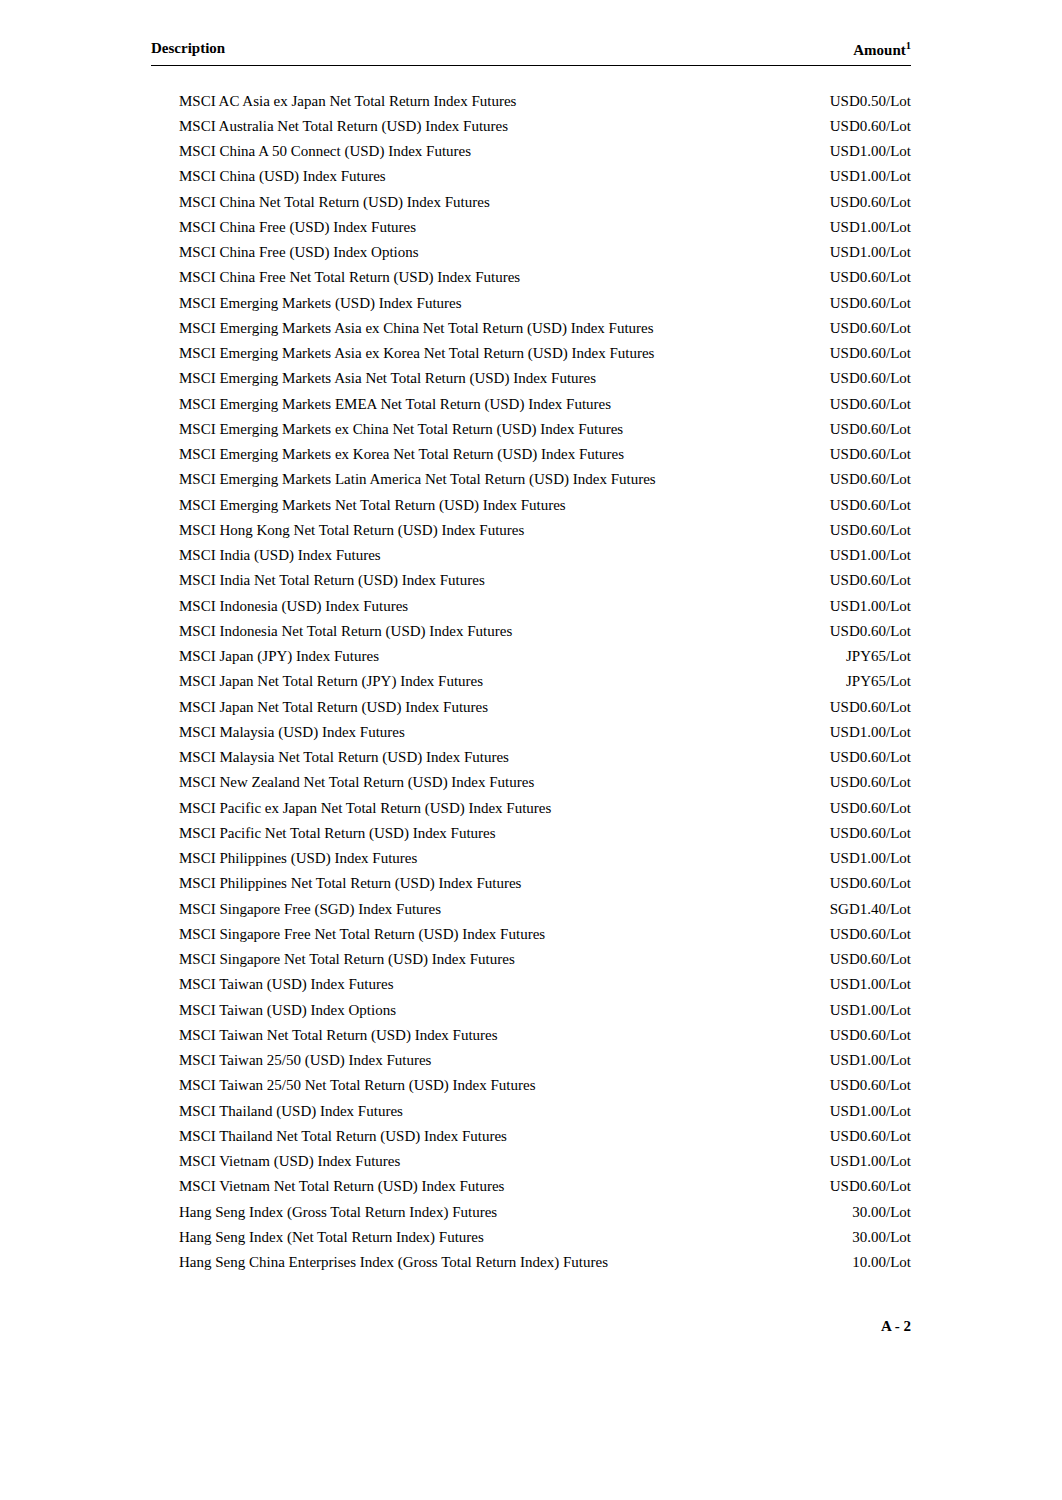Description Amount1
| MSCI AC Asia ex Japan Net Total Return Index Futures | USD0.50/Lot |
| MSCI Australia Net Total Return (USD) Index Futures | USD0.60/Lot |
| MSCI China A 50 Connect (USD) Index Futures | USD1.00/Lot |
| MSCI China (USD) Index Futures | USD1.00/Lot |
| MSCI China Net Total Return (USD) Index Futures | USD0.60/Lot |
| MSCI China Free (USD) Index Futures | USD1.00/Lot |
| MSCI China Free (USD) Index Options | USD1.00/Lot |
| MSCI China Free Net Total Return (USD) Index Futures | USD0.60/Lot |
| MSCI Emerging Markets (USD) Index Futures | USD0.60/Lot |
| MSCI Emerging Markets Asia ex China Net Total Return (USD) Index Futures | USD0.60/Lot |
| MSCI Emerging Markets Asia ex Korea Net Total Return (USD) Index Futures | USD0.60/Lot |
| MSCI Emerging Markets Asia Net Total Return (USD) Index Futures | USD0.60/Lot |
| MSCI Emerging Markets EMEA Net Total Return (USD) Index Futures | USD0.60/Lot |
| MSCI Emerging Markets ex China Net Total Return (USD) Index Futures | USD0.60/Lot |
| MSCI Emerging Markets ex Korea Net Total Return (USD) Index Futures | USD0.60/Lot |
| MSCI Emerging Markets Latin America Net Total Return (USD) Index Futures | USD0.60/Lot |
| MSCI Emerging Markets Net Total Return (USD) Index Futures | USD0.60/Lot |
| MSCI Hong Kong Net Total Return (USD) Index Futures | USD0.60/Lot |
| MSCI India (USD) Index Futures | USD1.00/Lot |
| MSCI India Net Total Return (USD) Index Futures | USD0.60/Lot |
| MSCI Indonesia (USD) Index Futures | USD1.00/Lot |
| MSCI Indonesia Net Total Return (USD) Index Futures | USD0.60/Lot |
| MSCI Japan (JPY) Index Futures | JPY65/Lot |
| MSCI Japan Net Total Return (JPY) Index Futures | JPY65/Lot |
| MSCI Japan Net Total Return (USD) Index Futures | USD0.60/Lot |
| MSCI Malaysia (USD) Index Futures | USD1.00/Lot |
| MSCI Malaysia Net Total Return (USD) Index Futures | USD0.60/Lot |
| MSCI New Zealand Net Total Return (USD) Index Futures | USD0.60/Lot |
| MSCI Pacific ex Japan Net Total Return (USD) Index Futures | USD0.60/Lot |
| MSCI Pacific Net Total Return (USD) Index Futures | USD0.60/Lot |
| MSCI Philippines (USD) Index Futures | USD1.00/Lot |
| MSCI Philippines Net Total Return (USD) Index Futures | USD0.60/Lot |
| MSCI Singapore Free (SGD) Index Futures | SGD1.40/Lot |
| MSCI Singapore Free Net Total Return (USD) Index Futures | USD0.60/Lot |
| MSCI Singapore Net Total Return (USD) Index Futures | USD0.60/Lot |
| MSCI Taiwan (USD) Index Futures | USD1.00/Lot |
| MSCI Taiwan (USD) Index Options | USD1.00/Lot |
| MSCI Taiwan Net Total Return (USD) Index Futures | USD0.60/Lot |
| MSCI Taiwan 25/50 (USD) Index Futures | USD1.00/Lot |
| MSCI Taiwan 25/50 Net Total Return (USD) Index Futures | USD0.60/Lot |
| MSCI Thailand (USD) Index Futures | USD1.00/Lot |
| MSCI Thailand Net Total Return (USD) Index Futures | USD0.60/Lot |
| MSCI Vietnam (USD) Index Futures | USD1.00/Lot |
| MSCI Vietnam Net Total Return (USD) Index Futures | USD0.60/Lot |
| Hang Seng Index (Gross Total Return Index) Futures | 30.00/Lot |
| Hang Seng Index (Net Total Return Index) Futures | 30.00/Lot |
| Hang Seng China Enterprises Index (Gross Total Return Index) Futures | 10.00/Lot |
A - 2